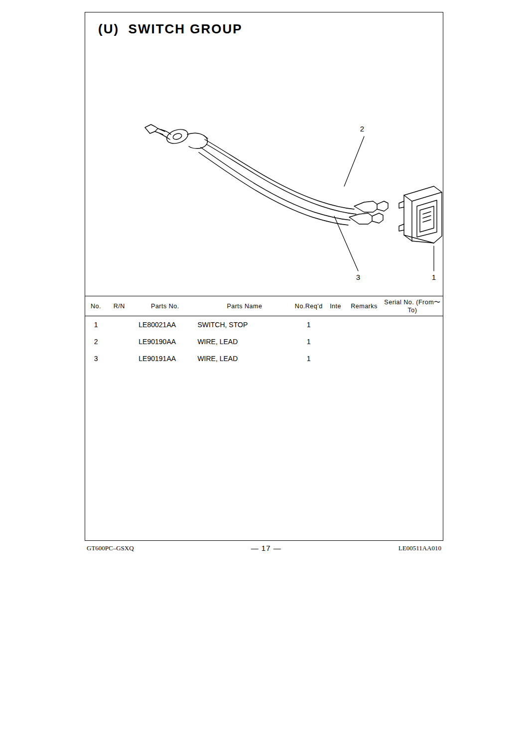(U) SWITCH GROUP
2 3 1
| No. | R/N | Parts No. | Parts Name | No.Req'd | Inte | Remarks | Serial No. (From〜To) |
| --- | --- | --- | --- | --- | --- | --- | --- |
| 1 | | LE80021AA | SWITCH, STOP | 1 | | | |
| 2 | | LE90190AA | WIRE, LEAD | 1 | | | |
| 3 | | LE90191AA | WIRE, LEAD | 1 | | | |
GT600PC–GSXQ
— 17 —
LE00511AA010